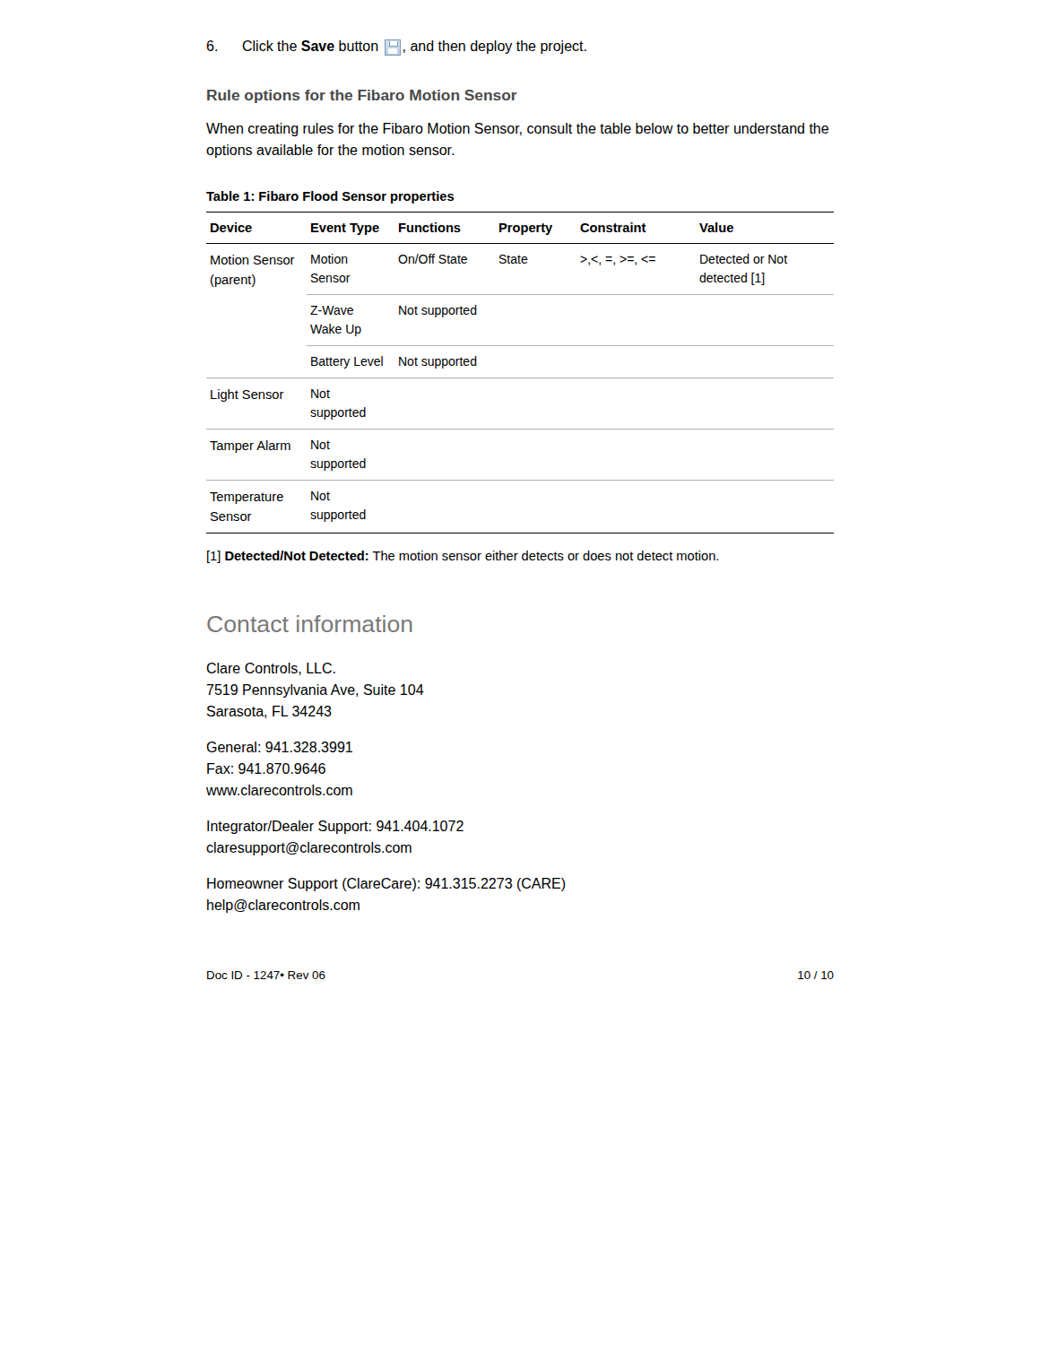6. Click the Save button , and then deploy the project.
Rule options for the Fibaro Motion Sensor
When creating rules for the Fibaro Motion Sensor, consult the table below to better understand the options available for the motion sensor.
Table 1: Fibaro Flood Sensor properties
| Device | Event Type | Functions | Property | Constraint | Value |
| --- | --- | --- | --- | --- | --- |
| Motion Sensor (parent) | Motion Sensor | On/Off State | State | >,<, =, >=, <= | Detected or Not detected [1] |
| Z-Wave Wake Up | Not supported | | | |
| Battery Level | Not supported | | | |
| Light Sensor | Not supported | | | | |
| Tamper Alarm | Not supported | | | | |
| Temperature Sensor | Not supported | | | | |
[1] Detected/Not Detected: The motion sensor either detects or does not detect motion.
Contact information
Clare Controls, LLC.
7519 Pennsylvania Ave, Suite 104
Sarasota, FL 34243
General: 941.328.3991
Fax: 941.870.9646
www.clarecontrols.com
Integrator/Dealer Support: 941.404.1072
claresupport@clarecontrols.com
Homeowner Support (ClareCare): 941.315.2273 (CARE)
help@clarecontrols.com
Doc ID - 1247• Rev 06 10 / 10